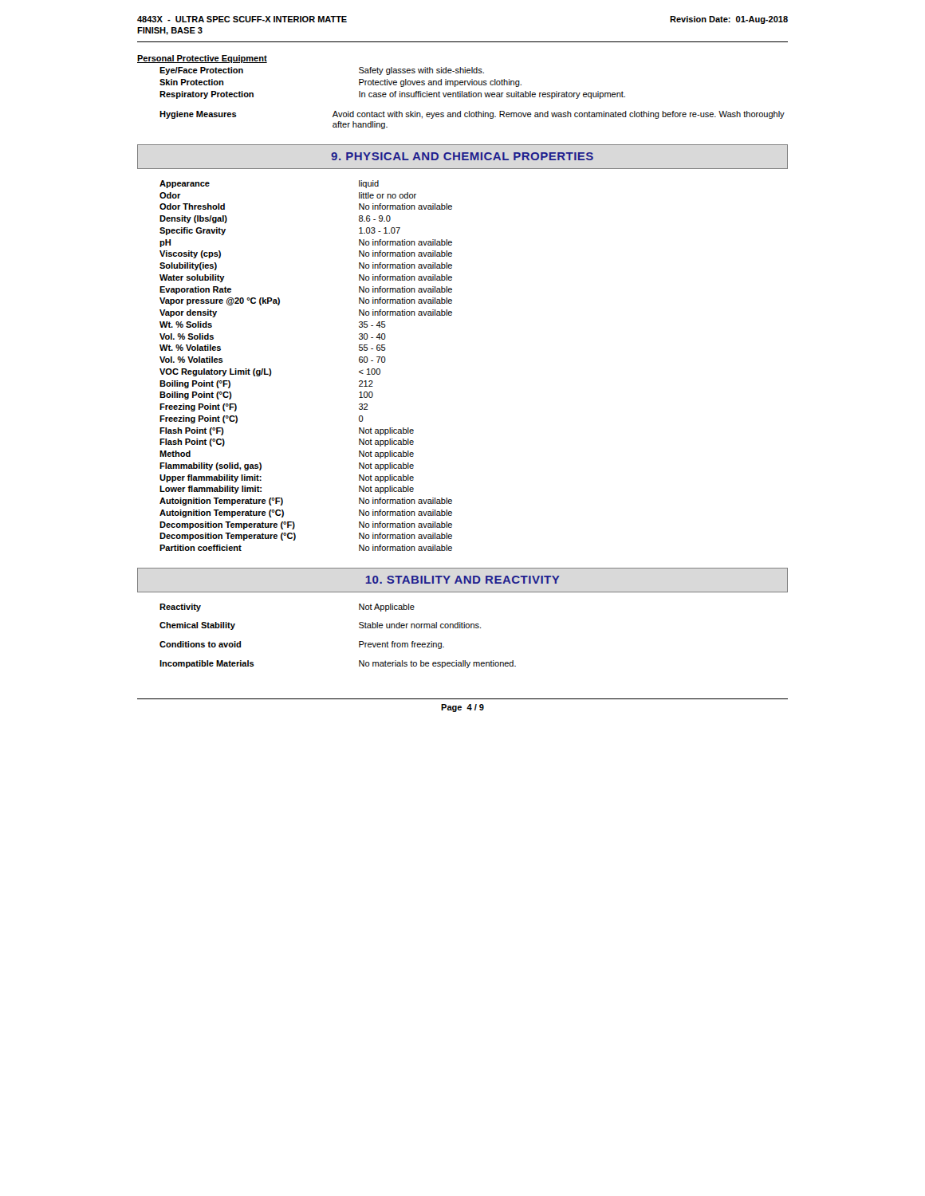4843X - ULTRA SPEC SCUFF-X INTERIOR MATTE
FINISH, BASE 3
Revision Date: 01-Aug-2018
Personal Protective Equipment
| Eye/Face Protection | Safety glasses with side-shields. |
| Skin Protection | Protective gloves and impervious clothing. |
| Respiratory Protection | In case of insufficient ventilation wear suitable respiratory equipment. |
| Hygiene Measures | Avoid contact with skin, eyes and clothing. Remove and wash contaminated clothing before re-use. Wash thoroughly after handling. |
9. PHYSICAL AND CHEMICAL PROPERTIES
| Appearance | liquid |
| Odor | little or no odor |
| Odor Threshold | No information available |
| Density (lbs/gal) | 8.6 - 9.0 |
| Specific Gravity | 1.03 - 1.07 |
| pH | No information available |
| Viscosity (cps) | No information available |
| Solubility(ies) | No information available |
| Water solubility | No information available |
| Evaporation Rate | No information available |
| Vapor pressure @20 °C (kPa) | No information available |
| Vapor density | No information available |
| Wt. % Solids | 35 - 45 |
| Vol. % Solids | 30 - 40 |
| Wt. % Volatiles | 55 - 65 |
| Vol. % Volatiles | 60 - 70 |
| VOC Regulatory Limit (g/L) | < 100 |
| Boiling Point (°F) | 212 |
| Boiling Point (°C) | 100 |
| Freezing Point (°F) | 32 |
| Freezing Point (°C) | 0 |
| Flash Point (°F) | Not applicable |
| Flash Point (°C) | Not applicable |
| Method | Not applicable |
| Flammability (solid, gas) | Not applicable |
| Upper flammability limit: | Not applicable |
| Lower flammability limit: | Not applicable |
| Autoignition Temperature (°F) | No information available |
| Autoignition Temperature (°C) | No information available |
| Decomposition Temperature (°F) | No information available |
| Decomposition Temperature (°C) | No information available |
| Partition coefficient | No information available |
10. STABILITY AND REACTIVITY
| Reactivity | Not Applicable |
| Chemical Stability | Stable under normal conditions. |
| Conditions to avoid | Prevent from freezing. |
| Incompatible Materials | No materials to be especially mentioned. |
Page 4 / 9